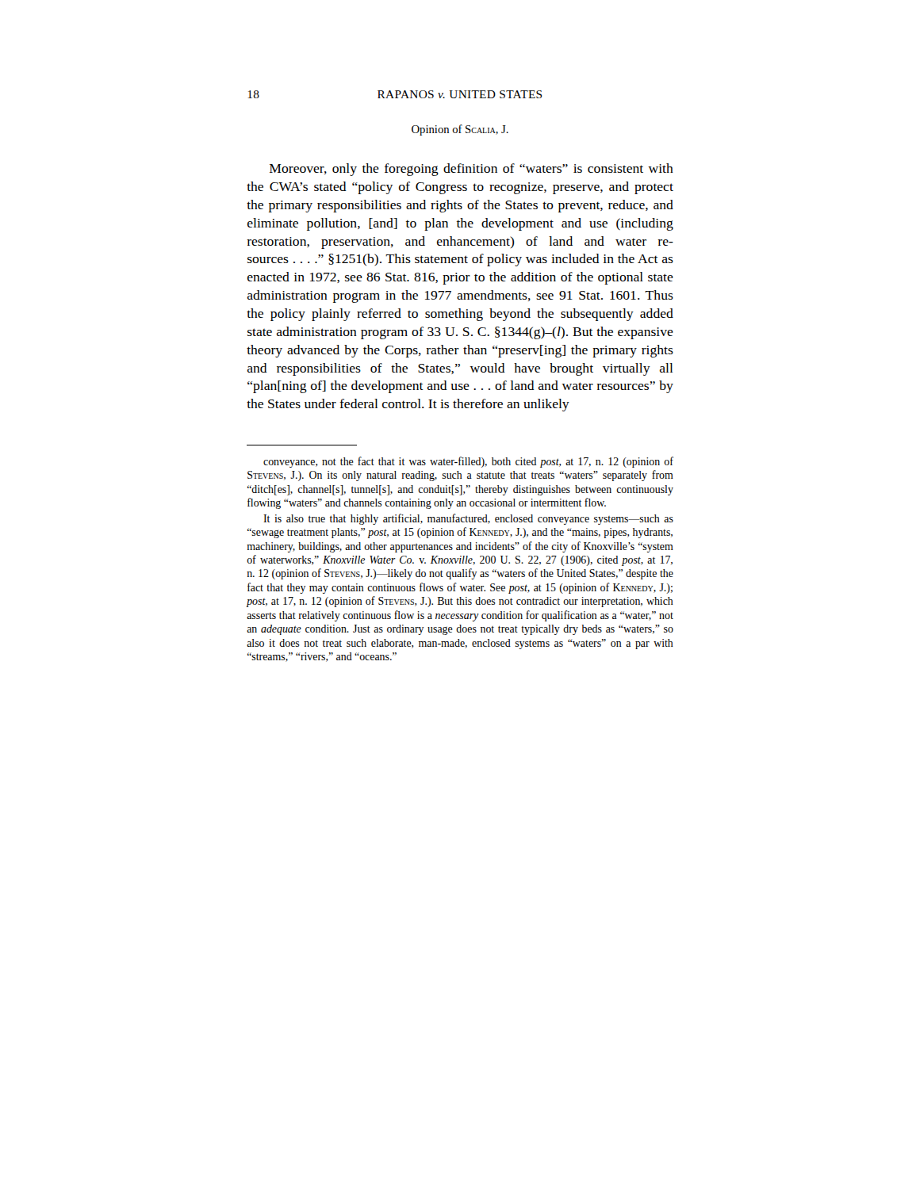18 RAPANOS v. UNITED STATES
Opinion of Scalia, J.
Moreover, only the foregoing definition of “waters” is consistent with the CWA’s stated “policy of Congress to recognize, preserve, and protect the primary responsibilities and rights of the States to prevent, reduce, and eliminate pollution, [and] to plan the development and use (including restoration, preservation, and enhancement) of land and water resources . . . .” §1251(b). This statement of policy was included in the Act as enacted in 1972, see 86 Stat. 816, prior to the addition of the optional state administration program in the 1977 amendments, see 91 Stat. 1601. Thus the policy plainly referred to something beyond the subsequently added state administration program of 33 U. S. C. §1344(g)–(l). But the expansive theory advanced by the Corps, rather than “preserv[ing] the primary rights and responsibilities of the States,” would have brought virtually all “plan[ning of] the development and use . . . of land and water resources” by the States under federal control. It is therefore an unlikely
conveyance, not the fact that it was water-filled), both cited post, at 17, n. 12 (opinion of Stevens, J.). On its only natural reading, such a statute that treats “waters” separately from “ditch[es], channel[s], tunnel[s], and conduit[s],” thereby distinguishes between continuously flowing “waters” and channels containing only an occasional or intermittent flow.
It is also true that highly artificial, manufactured, enclosed conveyance systems—such as “sewage treatment plants,” post, at 15 (opinion of Kennedy, J.), and the “mains, pipes, hydrants, machinery, buildings, and other appurtenances and incidents” of the city of Knoxville’s “system of waterworks,” Knoxville Water Co. v. Knoxville, 200 U. S. 22, 27 (1906), cited post, at 17, n. 12 (opinion of Stevens, J.)—likely do not qualify as “waters of the United States,” despite the fact that they may contain continuous flows of water. See post, at 15 (opinion of Kennedy, J.); post, at 17, n. 12 (opinion of Stevens, J.). But this does not contradict our interpretation, which asserts that relatively continuous flow is a necessary condition for qualification as a “water,” not an adequate condition. Just as ordinary usage does not treat typically dry beds as “waters,” so also it does not treat such elaborate, man-made, enclosed systems as “waters” on a par with “streams,” “rivers,” and “oceans.”